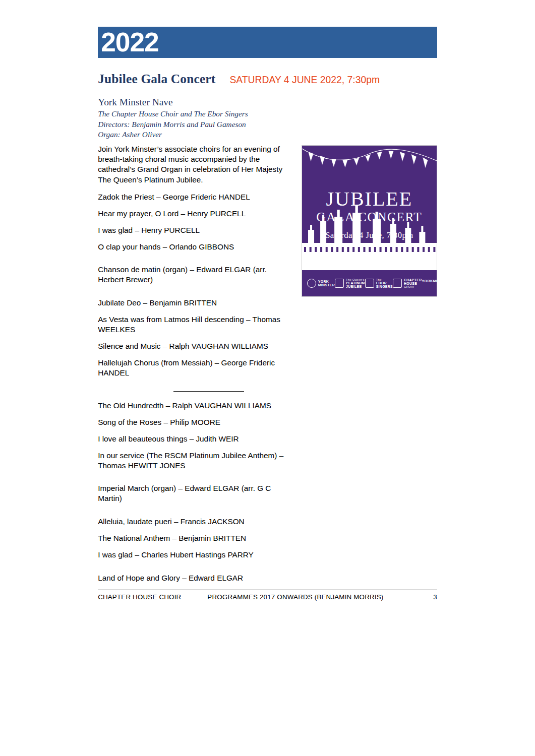2022
Jubilee Gala Concert
SATURDAY 4 JUNE 2022, 7:30pm
York Minster Nave
The Chapter House Choir and The Ebor Singers
Directors: Benjamin Morris and Paul Gameson
Organ: Asher Oliver
Join York Minster’s associate choirs for an evening of breath-taking choral music accompanied by the cathedral’s Grand Organ in celebration of Her Majesty The Queen’s Platinum Jubilee.
Zadok the Priest – George Frideric HANDEL
Hear my prayer, O Lord – Henry PURCELL
I was glad – Henry PURCELL
O clap your hands – Orlando GIBBONS
Chanson de matin (organ) – Edward ELGAR (arr. Herbert Brewer)
Jubilate Deo – Benjamin BRITTEN
As Vesta was from Latmos Hill descending – Thomas WEELKES
Silence and Music – Ralph VAUGHAN WILLIAMS
Hallelujah Chorus (from Messiah) – George Frideric HANDEL
The Old Hundredth – Ralph VAUGHAN WILLIAMS
Song of the Roses – Philip MOORE
I love all beauteous things – Judith WEIR
In our service (The RSCM Platinum Jubilee Anthem) – Thomas HEWITT JONES
Imperial March (organ) – Edward ELGAR (arr. G C Martin)
Alleluia, laudate pueri – Francis JACKSON
The National Anthem – Benjamin BRITTEN
I was glad – Charles Hubert Hastings PARRY
Land of Hope and Glory – Edward ELGAR
JUBILEE GALA CONCERT
Saturday 4 June, 7.30pm
YORK
MINSTER
The Queen's PLATINUM
JUBILEE
The Ebor
Singers
CHAPTER HOUSE
CHOIR
YORKMINSTER.ORG
●●●●
CHAPTER HOUSE CHOIR
PROGRAMMES 2017 ONWARDS (BENJAMIN MORRIS)
3